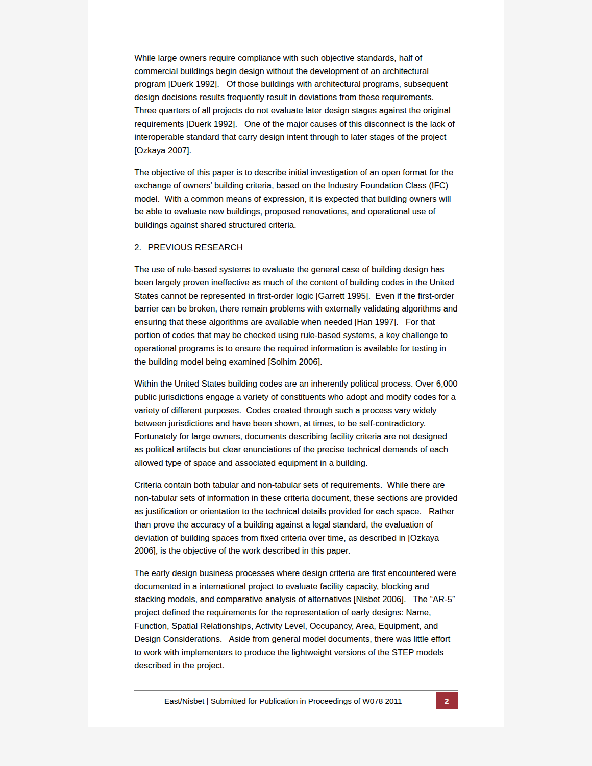While large owners require compliance with such objective standards, half of commercial buildings begin design without the development of an architectural program [Duerk 1992]. Of those buildings with architectural programs, subsequent design decisions results frequently result in deviations from these requirements. Three quarters of all projects do not evaluate later design stages against the original requirements [Duerk 1992]. One of the major causes of this disconnect is the lack of interoperable standard that carry design intent through to later stages of the project [Ozkaya 2007].
The objective of this paper is to describe initial investigation of an open format for the exchange of owners’ building criteria, based on the Industry Foundation Class (IFC) model. With a common means of expression, it is expected that building owners will be able to evaluate new buildings, proposed renovations, and operational use of buildings against shared structured criteria.
2. PREVIOUS RESEARCH
The use of rule-based systems to evaluate the general case of building design has been largely proven ineffective as much of the content of building codes in the United States cannot be represented in first-order logic [Garrett 1995]. Even if the first-order barrier can be broken, there remain problems with externally validating algorithms and ensuring that these algorithms are available when needed [Han 1997]. For that portion of codes that may be checked using rule-based systems, a key challenge to operational programs is to ensure the required information is available for testing in the building model being examined [Solhim 2006].
Within the United States building codes are an inherently political process. Over 6,000 public jurisdictions engage a variety of constituents who adopt and modify codes for a variety of different purposes. Codes created through such a process vary widely between jurisdictions and have been shown, at times, to be self-contradictory. Fortunately for large owners, documents describing facility criteria are not designed as political artifacts but clear enunciations of the precise technical demands of each allowed type of space and associated equipment in a building.
Criteria contain both tabular and non-tabular sets of requirements. While there are non-tabular sets of information in these criteria document, these sections are provided as justification or orientation to the technical details provided for each space. Rather than prove the accuracy of a building against a legal standard, the evaluation of deviation of building spaces from fixed criteria over time, as described in [Ozkaya 2006], is the objective of the work described in this paper.
The early design business processes where design criteria are first encountered were documented in a international project to evaluate facility capacity, blocking and stacking models, and comparative analysis of alternatives [Nisbet 2006]. The “AR-5” project defined the requirements for the representation of early designs: Name, Function, Spatial Relationships, Activity Level, Occupancy, Area, Equipment, and Design Considerations. Aside from general model documents, there was little effort to work with implementers to produce the lightweight versions of the STEP models described in the project.
East/Nisbet | Submitted for Publication in Proceedings of W078 2011
2